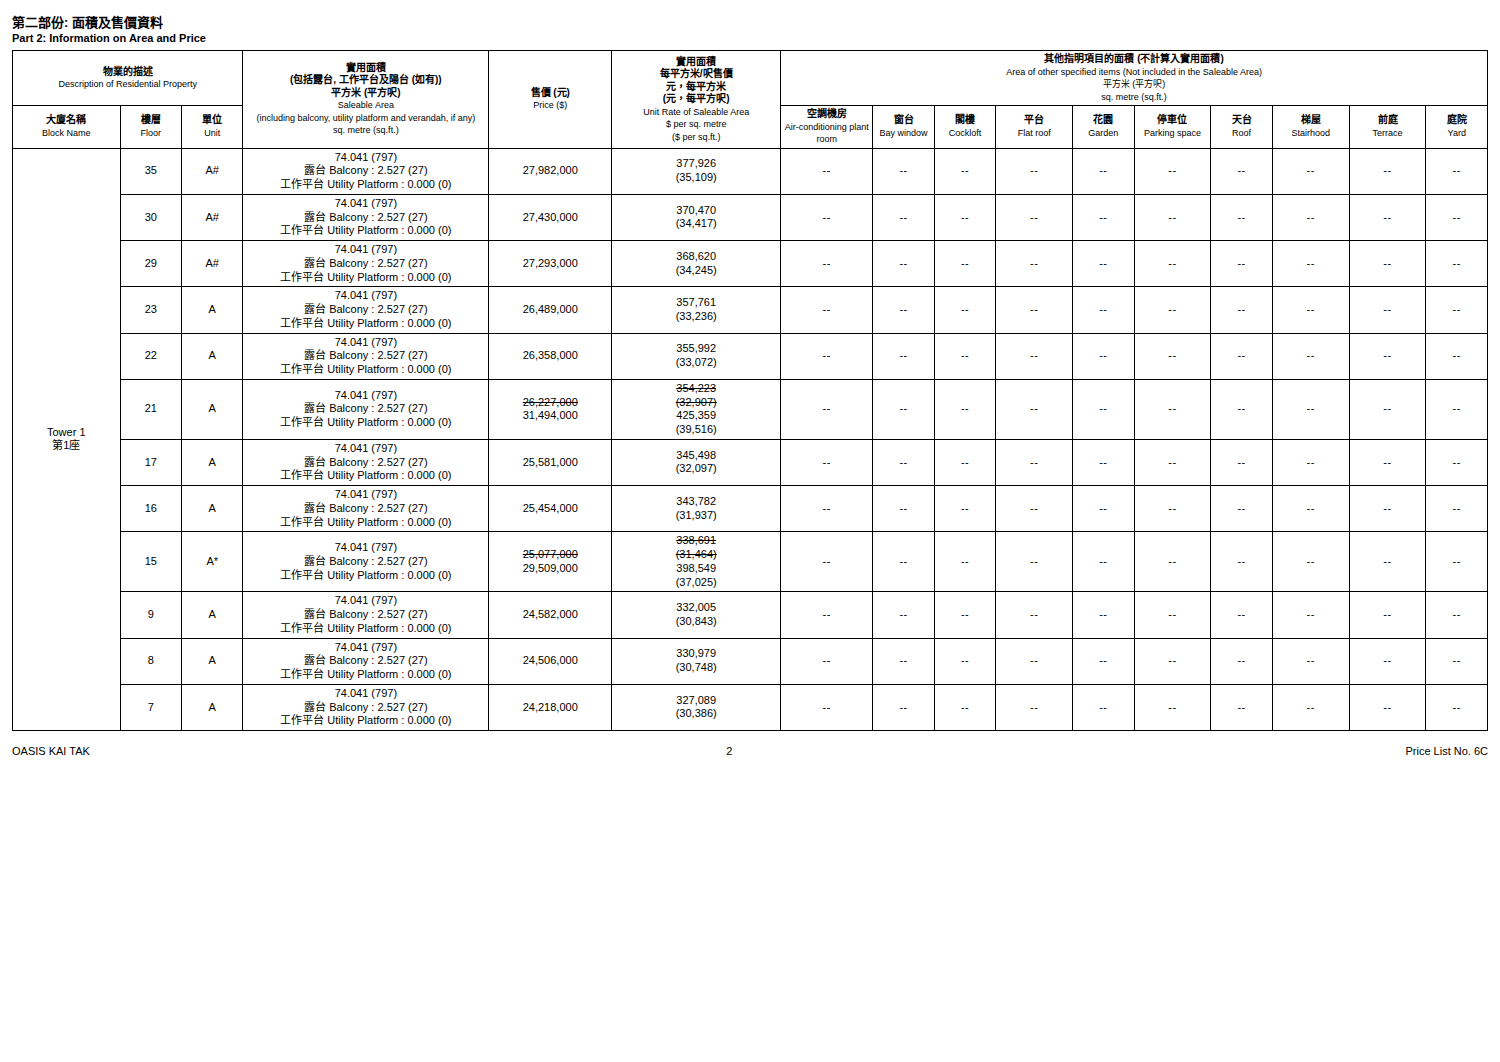第二部份: 面積及售價資料
Part 2: Information on Area and Price
| 物業的描述 Description of Residential Property | 實用面積 (包括露台, 工作平台及陽台 (如有)) 平方米 (平方呎) Saleable Area (including balcony, utility platform and verandah, if any) sq. metre (sq.ft.) | 售價 (元) Price ($) | 實用面積 每平方米/呎售價 元，每平方米 (元，每平方呎) Unit Rate of Saleable Area $ per sq. metre ($ per sq.ft.) | 其他指明項目的面積 (不計算入實用面積) Area of other specified items (Not included in the Saleable Area) 平方米 (平方呎) sq. metre (sq.ft.) |
| --- | --- | --- | --- | --- |
| 大廈名稱 Block Name | 樓層 Floor | 單位 Unit | 空調機房 Air-conditioning plant room | 窗台 Bay window | 閣樓 Cockloft | 平台 Flat roof | 花園 Garden | 停車位 Parking space | 天台 Roof | 梯屋 Stairhood | 前庭 Terrace | 庭院 Yard |
| Tower 1 第1座 | 35 | A# | 74.041 (797) 露台 Balcony : 2.527 (27) 工作平台 Utility Platform : 0.000 (0) | 27,982,000 | 377,926 (35,109) | -- | -- | -- | -- | -- | -- | -- | -- | -- | -- |
| 30 | A# | 74.041 (797) 露台 Balcony : 2.527 (27) 工作平台 Utility Platform : 0.000 (0) | 27,430,000 | 370,470 (34,417) | -- | -- | -- | -- | -- | -- | -- | -- | -- | -- |
| 29 | A# | 74.041 (797) 露台 Balcony : 2.527 (27) 工作平台 Utility Platform : 0.000 (0) | 27,293,000 | 368,620 (34,245) | -- | -- | -- | -- | -- | -- | -- | -- | -- | -- |
| 23 | A | 74.041 (797) 露台 Balcony : 2.527 (27) 工作平台 Utility Platform : 0.000 (0) | 26,489,000 | 357,761 (33,236) | -- | -- | -- | -- | -- | -- | -- | -- | -- | -- |
| 22 | A | 74.041 (797) 露台 Balcony : 2.527 (27) 工作平台 Utility Platform : 0.000 (0) | 26,358,000 | 355,992 (33,072) | -- | -- | -- | -- | -- | -- | -- | -- | -- | -- |
| 21 | A | 74.041 (797) 露台 Balcony : 2.527 (27) 工作平台 Utility Platform : 0.000 (0) | 26,227,000 31,494,000 | 354,223 (32,907) 425,359 (39,516) | -- | -- | -- | -- | -- | -- | -- | -- | -- | -- |
| 17 | A | 74.041 (797) 露台 Balcony : 2.527 (27) 工作平台 Utility Platform : 0.000 (0) | 25,581,000 | 345,498 (32,097) | -- | -- | -- | -- | -- | -- | -- | -- | -- | -- |
| 16 | A | 74.041 (797) 露台 Balcony : 2.527 (27) 工作平台 Utility Platform : 0.000 (0) | 25,454,000 | 343,782 (31,937) | -- | -- | -- | -- | -- | -- | -- | -- | -- | -- |
| 15 | A* | 74.041 (797) 露台 Balcony : 2.527 (27) 工作平台 Utility Platform : 0.000 (0) | 25,077,000 29,509,000 | 338,691 (31,464) 398,549 (37,025) | -- | -- | -- | -- | -- | -- | -- | -- | -- | -- |
| 9 | A | 74.041 (797) 露台 Balcony : 2.527 (27) 工作平台 Utility Platform : 0.000 (0) | 24,582,000 | 332,005 (30,843) | -- | -- | -- | -- | -- | -- | -- | -- | -- | -- |
| 8 | A | 74.041 (797) 露台 Balcony : 2.527 (27) 工作平台 Utility Platform : 0.000 (0) | 24,506,000 | 330,979 (30,748) | -- | -- | -- | -- | -- | -- | -- | -- | -- | -- |
| 7 | A | 74.041 (797) 露台 Balcony : 2.527 (27) 工作平台 Utility Platform : 0.000 (0) | 24,218,000 | 327,089 (30,386) | -- | -- | -- | -- | -- | -- | -- | -- | -- | -- |
| OASIS KAI TAK | 2 | Price List No. 6C |